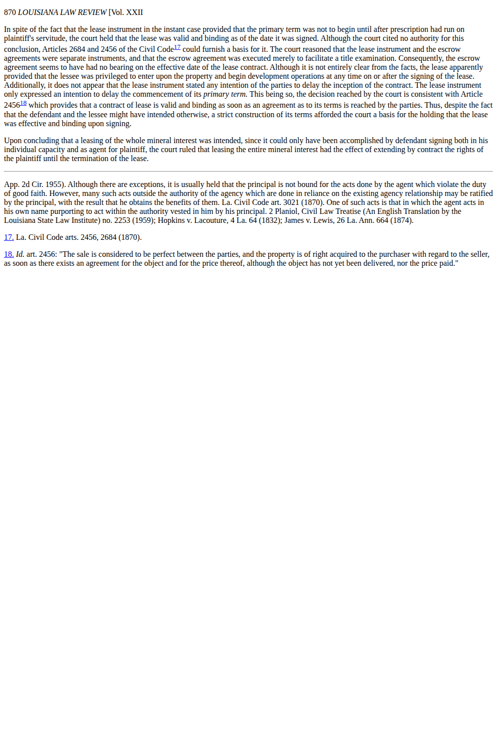870 LOUISIANA LAW REVIEW [Vol. XXII
In spite of the fact that the lease instrument in the instant case provided that the primary term was not to begin until after prescription had run on plaintiff's servitude, the court held that the lease was valid and binding as of the date it was signed. Although the court cited no authority for this conclusion, Articles 2684 and 2456 of the Civil Code17 could furnish a basis for it. The court reasoned that the lease instrument and the escrow agreements were separate instruments, and that the escrow agreement was executed merely to facilitate a title examination. Consequently, the escrow agreement seems to have had no bearing on the effective date of the lease contract. Although it is not entirely clear from the facts, the lease apparently provided that the lessee was privileged to enter upon the property and begin development operations at any time on or after the signing of the lease. Additionally, it does not appear that the lease instrument stated any intention of the parties to delay the inception of the contract. The lease instrument only expressed an intention to delay the commencement of its primary term. This being so, the decision reached by the court is consistent with Article 245618 which provides that a contract of lease is valid and binding as soon as an agreement as to its terms is reached by the parties. Thus, despite the fact that the defendant and the lessee might have intended otherwise, a strict construction of its terms afforded the court a basis for the holding that the lease was effective and binding upon signing.
Upon concluding that a leasing of the whole mineral interest was intended, since it could only have been accomplished by defendant signing both in his individual capacity and as agent for plaintiff, the court ruled that leasing the entire mineral interest had the effect of extending by contract the rights of the plaintiff until the termination of the lease.
App. 2d Cir. 1955). Although there are exceptions, it is usually held that the principal is not bound for the acts done by the agent which violate the duty of good faith. However, many such acts outside the authority of the agency which are done in reliance on the existing agency relationship may be ratified by the principal, with the result that he obtains the benefits of them. La. Civil Code art. 3021 (1870). One of such acts is that in which the agent acts in his own name purporting to act within the authority vested in him by his principal. 2 Planiol, Civil Law Treatise (An English Translation by the Louisiana State Law Institute) no. 2253 (1959); Hopkins v. Lacouture, 4 La. 64 (1832); James v. Lewis, 26 La. Ann. 664 (1874).
17. La. Civil Code arts. 2456, 2684 (1870).
18. Id. art. 2456: "The sale is considered to be perfect between the parties, and the property is of right acquired to the purchaser with regard to the seller, as soon as there exists an agreement for the object and for the price thereof, although the object has not yet been delivered, nor the price paid."